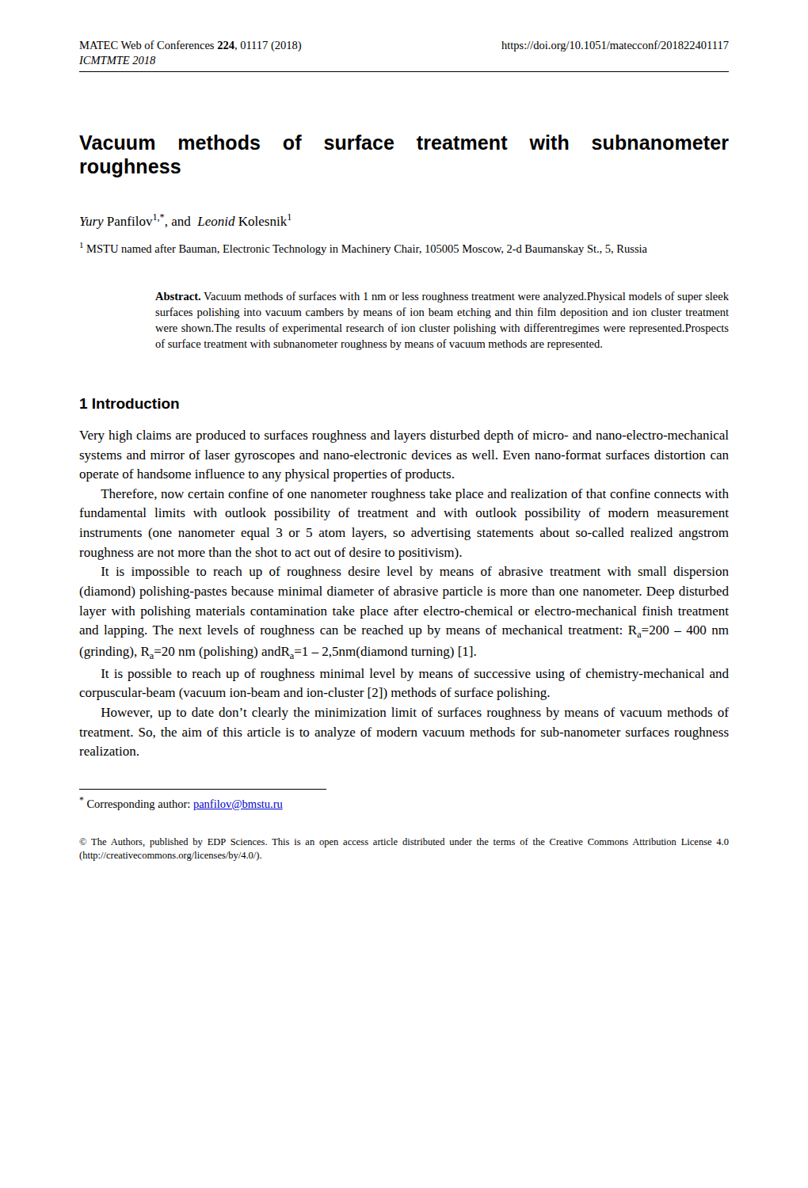MATEC Web of Conferences 224, 01117 (2018)
ICMTMTE 2018
https://doi.org/10.1051/matecconf/201822401117
Vacuum methods of surface treatment with subnanometer roughness
Yury Panfilov1,*, and Leonid Kolesnik1
1 MSTU named after Bauman, Electronic Technology in Machinery Chair, 105005 Moscow, 2-d Baumanskay St., 5, Russia
Abstract. Vacuum methods of surfaces with 1 nm or less roughness treatment were analyzed.Physical models of super sleek surfaces polishing into vacuum cambers by means of ion beam etching and thin film deposition and ion cluster treatment were shown.The results of experimental research of ion cluster polishing with differentregimes were represented.Prospects of surface treatment with subnanometer roughness by means of vacuum methods are represented.
1 Introduction
Very high claims are produced to surfaces roughness and layers disturbed depth of micro- and nano-electro-mechanical systems and mirror of laser gyroscopes and nano-electronic devices as well. Even nano-format surfaces distortion can operate of handsome influence to any physical properties of products.
Therefore, now certain confine of one nanometer roughness take place and realization of that confine connects with fundamental limits with outlook possibility of treatment and with outlook possibility of modern measurement instruments (one nanometer equal 3 or 5 atom layers, so advertising statements about so-called realized angstrom roughness are not more than the shot to act out of desire to positivism).
It is impossible to reach up of roughness desire level by means of abrasive treatment with small dispersion (diamond) polishing-pastes because minimal diameter of abrasive particle is more than one nanometer. Deep disturbed layer with polishing materials contamination take place after electro-chemical or electro-mechanical finish treatment and lapping. The next levels of roughness can be reached up by means of mechanical treatment: Ra=200 – 400 nm (grinding), Ra=20 nm (polishing) andRa=1 – 2,5nm(diamond turning) [1].
It is possible to reach up of roughness minimal level by means of successive using of chemistry-mechanical and corpuscular-beam (vacuum ion-beam and ion-cluster [2]) methods of surface polishing.
However, up to date don’t clearly the minimization limit of surfaces roughness by means of vacuum methods of treatment. So, the aim of this article is to analyze of modern vacuum methods for sub-nanometer surfaces roughness realization.
* Corresponding author: panfilov@bmstu.ru
© The Authors, published by EDP Sciences. This is an open access article distributed under the terms of the Creative Commons Attribution License 4.0 (http://creativecommons.org/licenses/by/4.0/).